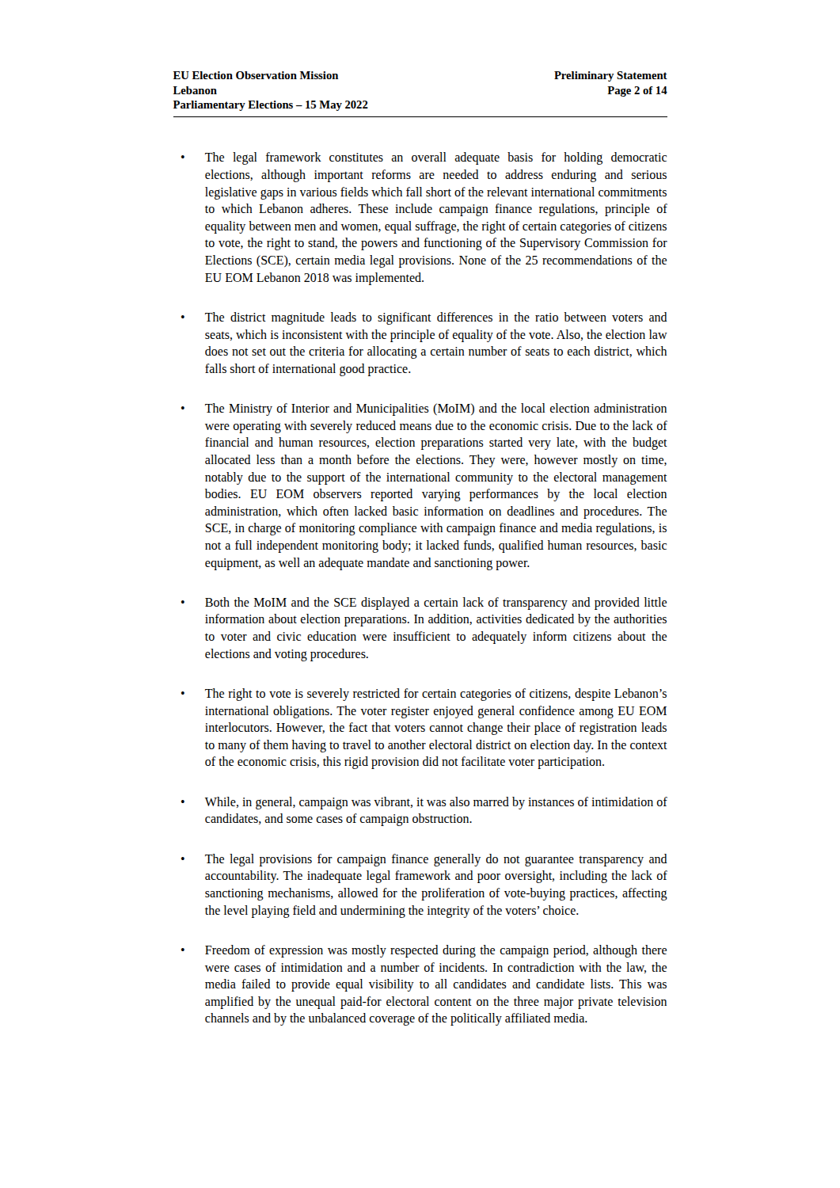EU Election Observation Mission
Lebanon
Parliamentary Elections – 15 May 2022
Preliminary Statement
Page 2 of 14
The legal framework constitutes an overall adequate basis for holding democratic elections, although important reforms are needed to address enduring and serious legislative gaps in various fields which fall short of the relevant international commitments to which Lebanon adheres. These include campaign finance regulations, principle of equality between men and women, equal suffrage, the right of certain categories of citizens to vote, the right to stand, the powers and functioning of the Supervisory Commission for Elections (SCE), certain media legal provisions. None of the 25 recommendations of the EU EOM Lebanon 2018 was implemented.
The district magnitude leads to significant differences in the ratio between voters and seats, which is inconsistent with the principle of equality of the vote. Also, the election law does not set out the criteria for allocating a certain number of seats to each district, which falls short of international good practice.
The Ministry of Interior and Municipalities (MoIM) and the local election administration were operating with severely reduced means due to the economic crisis. Due to the lack of financial and human resources, election preparations started very late, with the budget allocated less than a month before the elections. They were, however mostly on time, notably due to the support of the international community to the electoral management bodies. EU EOM observers reported varying performances by the local election administration, which often lacked basic information on deadlines and procedures. The SCE, in charge of monitoring compliance with campaign finance and media regulations, is not a full independent monitoring body; it lacked funds, qualified human resources, basic equipment, as well an adequate mandate and sanctioning power.
Both the MoIM and the SCE displayed a certain lack of transparency and provided little information about election preparations. In addition, activities dedicated by the authorities to voter and civic education were insufficient to adequately inform citizens about the elections and voting procedures.
The right to vote is severely restricted for certain categories of citizens, despite Lebanon’s international obligations. The voter register enjoyed general confidence among EU EOM interlocutors. However, the fact that voters cannot change their place of registration leads to many of them having to travel to another electoral district on election day. In the context of the economic crisis, this rigid provision did not facilitate voter participation.
While, in general, campaign was vibrant, it was also marred by instances of intimidation of candidates, and some cases of campaign obstruction.
The legal provisions for campaign finance generally do not guarantee transparency and accountability. The inadequate legal framework and poor oversight, including the lack of sanctioning mechanisms, allowed for the proliferation of vote-buying practices, affecting the level playing field and undermining the integrity of the voters’ choice.
Freedom of expression was mostly respected during the campaign period, although there were cases of intimidation and a number of incidents. In contradiction with the law, the media failed to provide equal visibility to all candidates and candidate lists. This was amplified by the unequal paid-for electoral content on the three major private television channels and by the unbalanced coverage of the politically affiliated media.